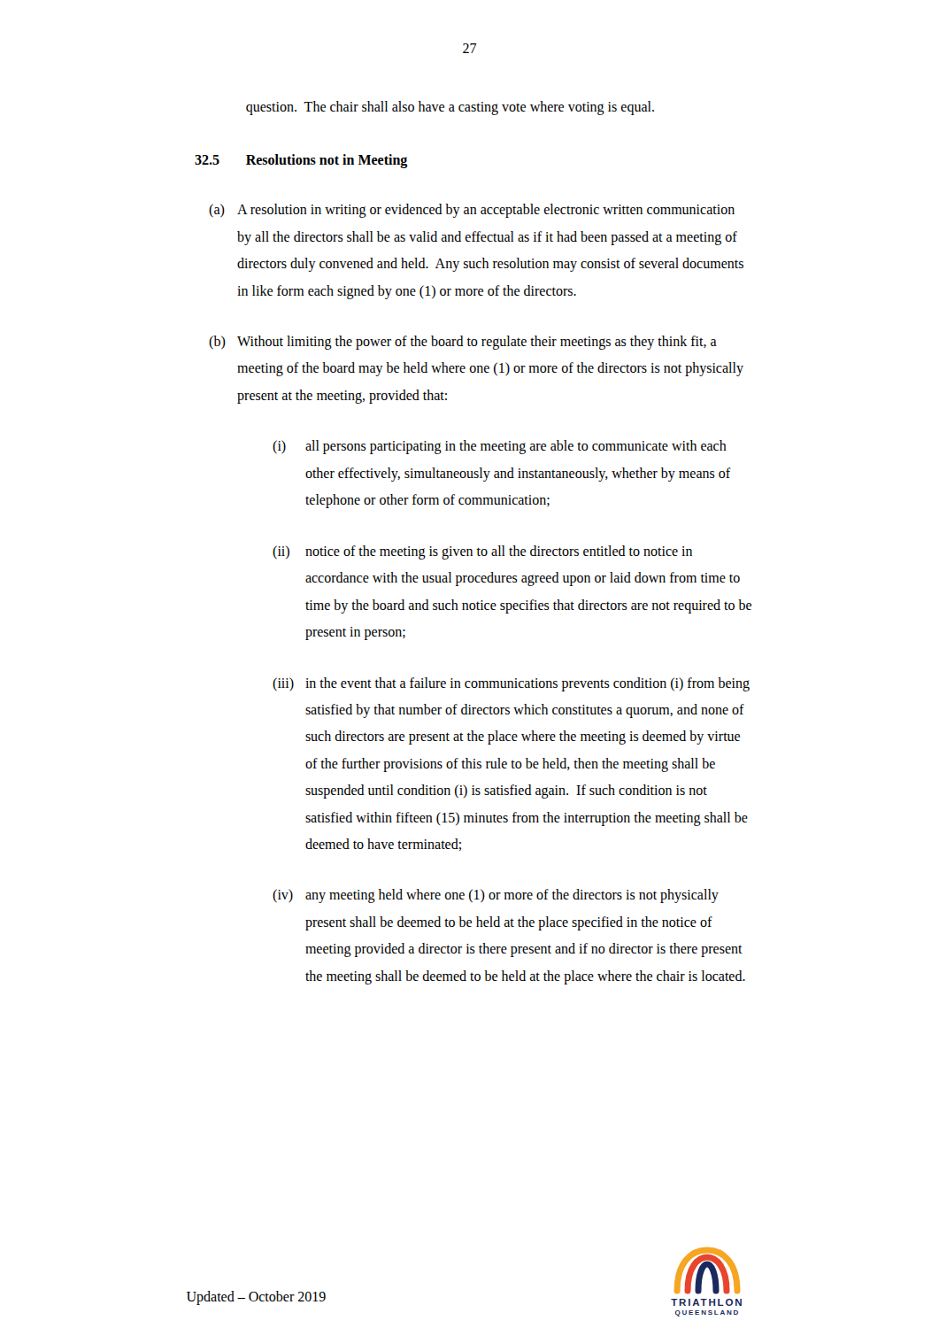27
question. The chair shall also have a casting vote where voting is equal.
32.5 Resolutions not in Meeting
(a)
A resolution in writing or evidenced by an acceptable electronic written communication by all the directors shall be as valid and effectual as if it had been passed at a meeting of directors duly convened and held. Any such resolution may consist of several documents in like form each signed by one (1) or more of the directors.
(b)
Without limiting the power of the board to regulate their meetings as they think fit, a meeting of the board may be held where one (1) or more of the directors is not physically present at the meeting, provided that:
(i)
all persons participating in the meeting are able to communicate with each other effectively, simultaneously and instantaneously, whether by means of telephone or other form of communication;
(ii)
notice of the meeting is given to all the directors entitled to notice in accordance with the usual procedures agreed upon or laid down from time to time by the board and such notice specifies that directors are not required to be present in person;
(iii)
in the event that a failure in communications prevents condition (i) from being satisfied by that number of directors which constitutes a quorum, and none of such directors are present at the place where the meeting is deemed by virtue of the further provisions of this rule to be held, then the meeting shall be suspended until condition (i) is satisfied again. If such condition is not satisfied within fifteen (15) minutes from the interruption the meeting shall be deemed to have terminated;
(iv)
any meeting held where one (1) or more of the directors is not physically present shall be deemed to be held at the place specified in the notice of meeting provided a director is there present and if no director is there present the meeting shall be deemed to be held at the place where the chair is located.
Updated – October 2019
TRIATHLONQUEENSLAND